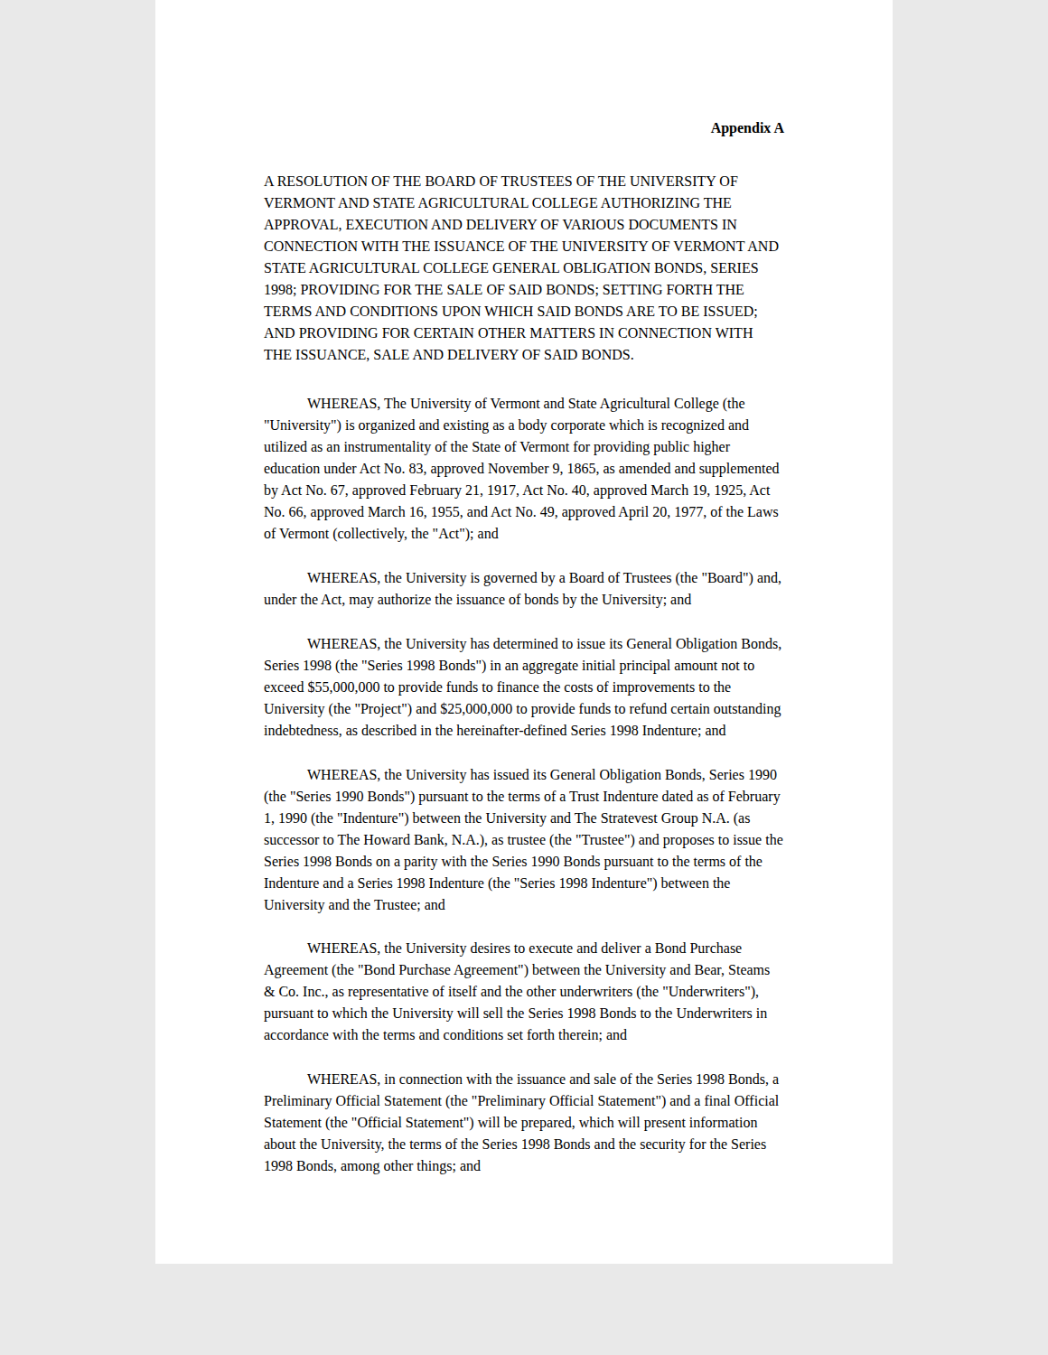Appendix A
A RESOLUTION OF THE BOARD OF TRUSTEES OF THE UNIVERSITY OF VERMONT AND STATE AGRICULTURAL COLLEGE AUTHORIZING THE APPROVAL, EXECUTION AND DELIVERY OF VARIOUS DOCUMENTS IN CONNECTION WITH THE ISSUANCE OF THE UNIVERSITY OF VERMONT AND STATE AGRICULTURAL COLLEGE GENERAL OBLIGATION BONDS, SERIES 1998; PROVIDING FOR THE SALE OF SAID BONDS; SETTING FORTH THE TERMS AND CONDITIONS UPON WHICH SAID BONDS ARE TO BE ISSUED; AND PROVIDING FOR CERTAIN OTHER MATTERS IN CONNECTION WITH THE ISSUANCE, SALE AND DELIVERY OF SAID BONDS.
WHEREAS, The University of Vermont and State Agricultural College (the "University") is organized and existing as a body corporate which is recognized and utilized as an instrumentality of the State of Vermont for providing public higher education under Act No. 83, approved November 9, 1865, as amended and supplemented by Act No. 67, approved February 21, 1917, Act No. 40, approved March 19, 1925, Act No. 66, approved March 16, 1955, and Act No. 49, approved April 20, 1977, of the Laws of Vermont (collectively, the "Act"); and
WHEREAS, the University is governed by a Board of Trustees (the "Board") and, under the Act, may authorize the issuance of bonds by the University; and
WHEREAS, the University has determined to issue its General Obligation Bonds, Series 1998 (the "Series 1998 Bonds") in an aggregate initial principal amount not to exceed $55,000,000 to provide funds to finance the costs of improvements to the University (the "Project") and $25,000,000 to provide funds to refund certain outstanding indebtedness, as described in the hereinafter-defined Series 1998 Indenture; and
WHEREAS, the University has issued its General Obligation Bonds, Series 1990 (the "Series 1990 Bonds") pursuant to the terms of a Trust Indenture dated as of February 1, 1990 (the "Indenture") between the University and The Stratevest Group N.A. (as successor to The Howard Bank, N.A.), as trustee (the "Trustee") and proposes to issue the Series 1998 Bonds on a parity with the Series 1990 Bonds pursuant to the terms of the Indenture and a Series 1998 Indenture (the "Series 1998 Indenture") between the University and the Trustee; and
WHEREAS, the University desires to execute and deliver a Bond Purchase Agreement (the "Bond Purchase Agreement") between the University and Bear, Steams & Co. Inc., as representative of itself and the other underwriters (the "Underwriters"), pursuant to which the University will sell the Series 1998 Bonds to the Underwriters in accordance with the terms and conditions set forth therein; and
WHEREAS, in connection with the issuance and sale of the Series 1998 Bonds, a Preliminary Official Statement (the "Preliminary Official Statement") and a final Official Statement (the "Official Statement") will be prepared, which will present information about the University, the terms of the Series 1998 Bonds and the security for the Series 1998 Bonds, among other things; and